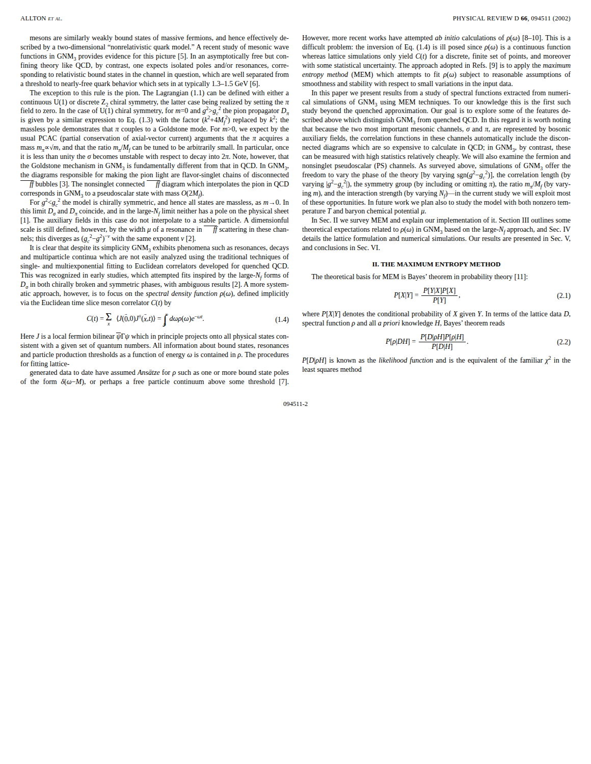ALLTON et al.
PHYSICAL REVIEW D 66, 094511 (2002)
mesons are similarly weakly bound states of massive fermions, and hence effectively described by a two-dimensional “nonrelativistic quark model.” A recent study of mesonic wave functions in GNM3 provides evidence for this picture [5]. In an asymptotically free but confining theory like QCD, by contrast, one expects isolated poles and/or resonances, corresponding to relativistic bound states in the channel in question, which are well separated from a threshold to nearly-free quark behavior which sets in at typically 1.3–1.5 GeV [6].
The exception to this rule is the pion. The Lagrangian (1.1) can be defined with either a continuous U(1) or discrete Z2 chiral symmetry, the latter case being realized by setting the π field to zero. In the case of U(1) chiral symmetry, for m=0 and g2>gc2 the pion propagator Dπ is given by a similar expression to Eq. (1.3) with the factor (k2+4Mf2) replaced by k2; the massless pole demonstrates that π couples to a Goldstone mode. For m>0, we expect by the usual PCAC (partial conservation of axial-vector current) arguments that the π acquires a mass mπ∝√m, and that the ratio mπ/Mf can be tuned to be arbitrarily small. In particular, once it is less than unity the σ becomes unstable with respect to decay into 2π. Note, however, that the Goldstone mechanism in GNM3 is fundamentally different from that in QCD. In GNM3, the diagrams responsible for making the pion light are flavor-singlet chains of disconnected ff bubbles [3]. The nonsinglet connected ff diagram which interpolates the pion in QCD corresponds in GNM3 to a pseudoscalar state with mass O(2Mf).
For g2<gc2 the model is chirally symmetric, and hence all states are massless, as m→0. In this limit Dσ and Dπ coincide, and in the large-Nf limit neither has a pole on the physical sheet [1]. The auxiliary fields in this case do not interpolate to a stable particle. A dimensionful scale is still defined, however, by the width μ of a resonance in ff scattering in these channels; this diverges as (gc2−g2)−ν with the same exponent ν [2].
It is clear that despite its simplicity GNM3 exhibits phenomena such as resonances, decays and multiparticle continua which are not easily analyzed using the traditional techniques of single- and multiexponential fitting to Euclidean correlators developed for quenched QCD. This was recognized in early studies, which attempted fits inspired by the large-Nf forms of Dσ in both chirally broken and symmetric phases, with ambiguous results [2]. A more systematic approach, however, is to focus on the spectral density function ρ(ω), defined implicitly via the Euclidean time slice meson correlator C(t) by
C(t) = Σx ⟨J(0,0)J†(x,t)⟩ = ∞∫0 dωρ(ω)e−ωt. (1.4)
Here J is a local fermion bilinear ψ Γψ which in principle projects onto all physical states consistent with a given set of quantum numbers. All information about bound states, resonances and particle production thresholds as a function of energy ω is contained in ρ. The procedures for fitting lattice-
generated data to date have assumed Ansätze for ρ such as one or more bound state poles of the form δ(ω−M), or perhaps a free particle continuum above some threshold [7]. However, more recent works have attempted ab initio calculations of ρ(ω) [8–10]. This is a difficult problem: the inversion of Eq. (1.4) is ill posed since ρ(ω) is a continuous function whereas lattice simulations only yield C(t) for a discrete, finite set of points, and moreover with some statistical uncertainty. The approach adopted in Refs. [9] is to apply the maximum entropy method (MEM) which attempts to fit ρ(ω) subject to reasonable assumptions of smoothness and stability with respect to small variations in the input data.
In this paper we present results from a study of spectral functions extracted from numerical simulations of GNM3 using MEM techniques. To our knowledge this is the first such study beyond the quenched approximation. Our goal is to explore some of the features described above which distinguish GNM3 from quenched QCD. In this regard it is worth noting that because the two most important mesonic channels, σ and π, are represented by bosonic auxiliary fields, the correlation functions in these channels automatically include the disconnected diagrams which are so expensive to calculate in QCD; in GNM3, by contrast, these can be measured with high statistics relatively cheaply. We will also examine the fermion and nonsinglet pseudoscalar (PS) channels. As surveyed above, simulations of GNM3 offer the freedom to vary the phase of the theory [by varying sgn(g2−gc2)], the correlation length (by varying |g2−gc2|), the symmetry group (by including or omitting π), the ratio mπ/Mf (by varying m), and the interaction strength (by varying Nf)—in the current study we will exploit most of these opportunities. In future work we plan also to study the model with both nonzero temperature T and baryon chemical potential μ.
In Sec. II we survey MEM and explain our implementation of it. Section III outlines some theoretical expectations related to ρ(ω) in GNM3 based on the large-Nf approach, and Sec. IV details the lattice formulation and numerical simulations. Our results are presented in Sec. V, and conclusions in Sec. VI.
II. THE MAXIMUM ENTROPY METHOD
The theoretical basis for MEM is Bayes’ theorem in probability theory [11]:
P[X|Y] = P[Y|X]P[X] P[Y] , (2.1)
where P[X|Y] denotes the conditional probability of X given Y. In terms of the lattice data D, spectral function ρ and all a priori knowledge H, Bayes’ theorem reads
P[ρ|DH] = P[D|ρH]P[ρ|H] P[D|H] . (2.2)
P[D|ρH] is known as the likelihood function and is the equivalent of the familiar χ2 in the least squares method
094511-2